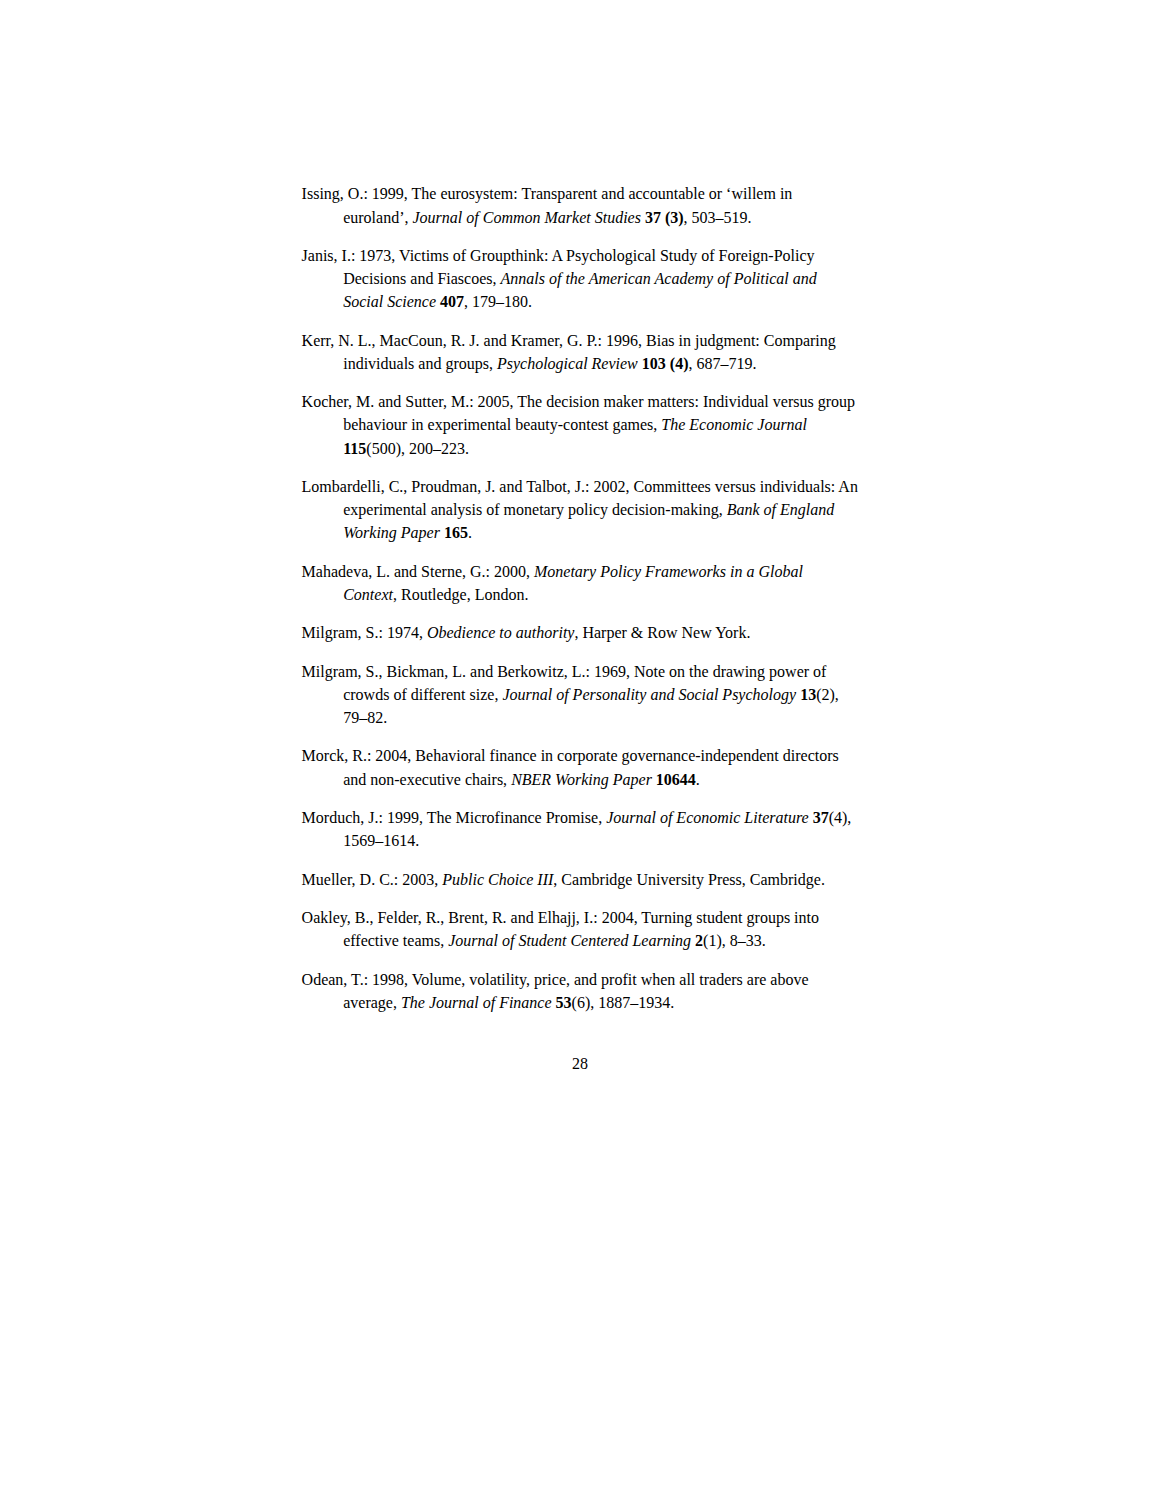Issing, O.: 1999, The eurosystem: Transparent and accountable or ‘willem in euroland’, Journal of Common Market Studies 37 (3), 503–519.
Janis, I.: 1973, Victims of Groupthink: A Psychological Study of Foreign-Policy Decisions and Fiascoes, Annals of the American Academy of Political and Social Science 407, 179–180.
Kerr, N. L., MacCoun, R. J. and Kramer, G. P.: 1996, Bias in judgment: Comparing individuals and groups, Psychological Review 103 (4), 687–719.
Kocher, M. and Sutter, M.: 2005, The decision maker matters: Individual versus group behaviour in experimental beauty-contest games, The Economic Journal 115(500), 200–223.
Lombardelli, C., Proudman, J. and Talbot, J.: 2002, Committees versus individuals: An experimental analysis of monetary policy decision-making, Bank of England Working Paper 165.
Mahadeva, L. and Sterne, G.: 2000, Monetary Policy Frameworks in a Global Context, Routledge, London.
Milgram, S.: 1974, Obedience to authority, Harper & Row New York.
Milgram, S., Bickman, L. and Berkowitz, L.: 1969, Note on the drawing power of crowds of different size, Journal of Personality and Social Psychology 13(2), 79–82.
Morck, R.: 2004, Behavioral finance in corporate governance-independent directors and non-executive chairs, NBER Working Paper 10644.
Morduch, J.: 1999, The Microfinance Promise, Journal of Economic Literature 37(4), 1569–1614.
Mueller, D. C.: 2003, Public Choice III, Cambridge University Press, Cambridge.
Oakley, B., Felder, R., Brent, R. and Elhajj, I.: 2004, Turning student groups into effective teams, Journal of Student Centered Learning 2(1), 8–33.
Odean, T.: 1998, Volume, volatility, price, and profit when all traders are above average, The Journal of Finance 53(6), 1887–1934.
28